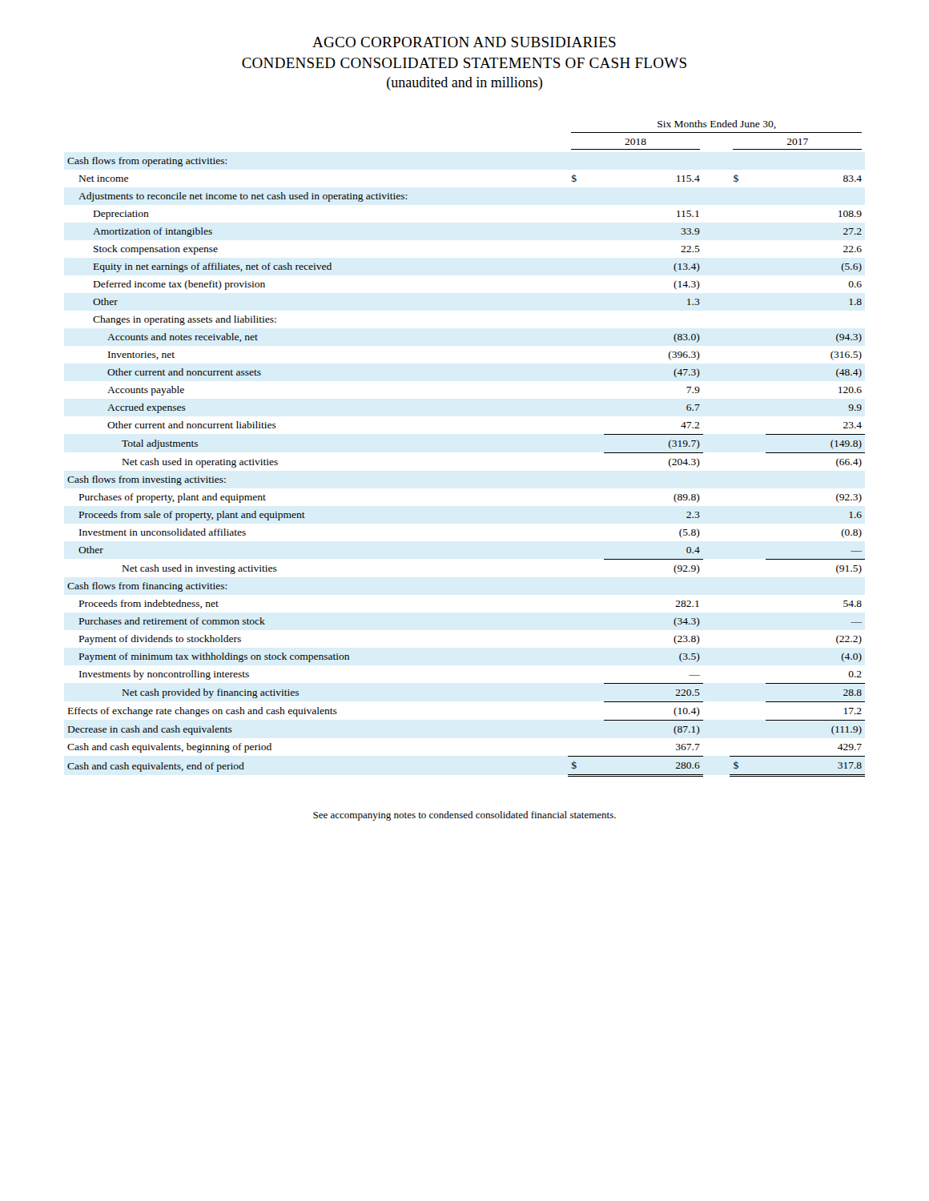AGCO CORPORATION AND SUBSIDIARIES
CONDENSED CONSOLIDATED STATEMENTS OF CASH FLOWS
(unaudited and in millions)
| | Six Months Ended June 30, |
| --- | --- |
| | 2018 | | 2017 |
| Cash flows from operating activities: | | | | | |
| Net income | $ | 115.4 | | $ | 83.4 |
| Adjustments to reconcile net income to net cash used in operating activities: | | | | | |
| Depreciation | | 115.1 | | | 108.9 |
| Amortization of intangibles | | 33.9 | | | 27.2 |
| Stock compensation expense | | 22.5 | | | 22.6 |
| Equity in net earnings of affiliates, net of cash received | | (13.4) | | | (5.6) |
| Deferred income tax (benefit) provision | | (14.3) | | | 0.6 |
| Other | | 1.3 | | | 1.8 |
| Changes in operating assets and liabilities: | | | | | |
| Accounts and notes receivable, net | | (83.0) | | | (94.3) |
| Inventories, net | | (396.3) | | | (316.5) |
| Other current and noncurrent assets | | (47.3) | | | (48.4) |
| Accounts payable | | 7.9 | | | 120.6 |
| Accrued expenses | | 6.7 | | | 9.9 |
| Other current and noncurrent liabilities | | 47.2 | | | 23.4 |
| Total adjustments | | (319.7) | | | (149.8) |
| Net cash used in operating activities | | (204.3) | | | (66.4) |
| Cash flows from investing activities: | | | | | |
| Purchases of property, plant and equipment | | (89.8) | | | (92.3) |
| Proceeds from sale of property, plant and equipment | | 2.3 | | | 1.6 |
| Investment in unconsolidated affiliates | | (5.8) | | | (0.8) |
| Other | | 0.4 | | | — |
| Net cash used in investing activities | | (92.9) | | | (91.5) |
| Cash flows from financing activities: | | | | | |
| Proceeds from indebtedness, net | | 282.1 | | | 54.8 |
| Purchases and retirement of common stock | | (34.3) | | | — |
| Payment of dividends to stockholders | | (23.8) | | | (22.2) |
| Payment of minimum tax withholdings on stock compensation | | (3.5) | | | (4.0) |
| Investments by noncontrolling interests | | — | | | 0.2 |
| Net cash provided by financing activities | | 220.5 | | | 28.8 |
| Effects of exchange rate changes on cash and cash equivalents | | (10.4) | | | 17.2 |
| Decrease in cash and cash equivalents | | (87.1) | | | (111.9) |
| Cash and cash equivalents, beginning of period | | 367.7 | | | 429.7 |
| Cash and cash equivalents, end of period | $ | 280.6 | | $ | 317.8 |
See accompanying notes to condensed consolidated financial statements.